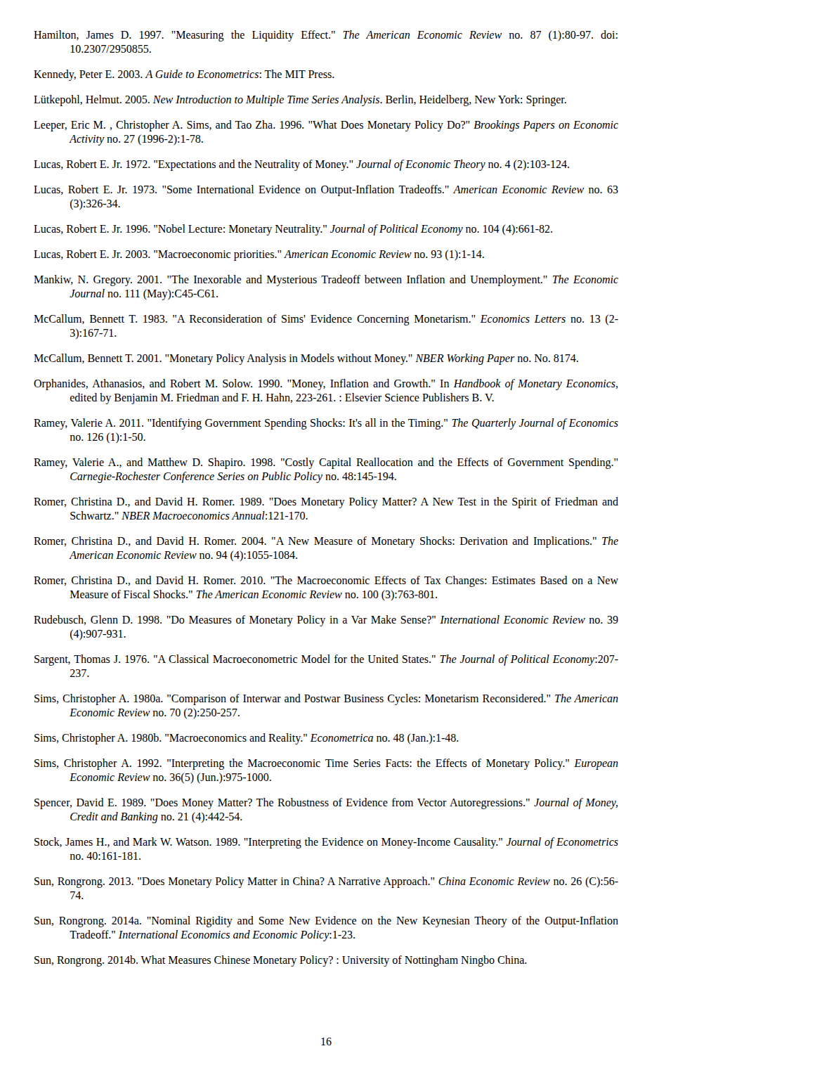Hamilton, James D. 1997. "Measuring the Liquidity Effect." The American Economic Review no. 87 (1):80-97. doi: 10.2307/2950855.
Kennedy, Peter E. 2003. A Guide to Econometrics: The MIT Press.
Lütkepohl, Helmut. 2005. New Introduction to Multiple Time Series Analysis. Berlin, Heidelberg, New York: Springer.
Leeper, Eric M. , Christopher A. Sims, and Tao Zha. 1996. "What Does Monetary Policy Do?" Brookings Papers on Economic Activity no. 27 (1996-2):1-78.
Lucas, Robert E. Jr. 1972. "Expectations and the Neutrality of Money." Journal of Economic Theory no. 4 (2):103-124.
Lucas, Robert E. Jr. 1973. "Some International Evidence on Output-Inflation Tradeoffs." American Economic Review no. 63 (3):326-34.
Lucas, Robert E. Jr. 1996. "Nobel Lecture: Monetary Neutrality." Journal of Political Economy no. 104 (4):661-82.
Lucas, Robert E. Jr. 2003. "Macroeconomic priorities." American Economic Review no. 93 (1):1-14.
Mankiw, N. Gregory. 2001. "The Inexorable and Mysterious Tradeoff between Inflation and Unemployment." The Economic Journal no. 111 (May):C45-C61.
McCallum, Bennett T. 1983. "A Reconsideration of Sims' Evidence Concerning Monetarism." Economics Letters no. 13 (2-3):167-71.
McCallum, Bennett T. 2001. "Monetary Policy Analysis in Models without Money." NBER Working Paper no. No. 8174.
Orphanides, Athanasios, and Robert M. Solow. 1990. "Money, Inflation and Growth." In Handbook of Monetary Economics, edited by Benjamin M. Friedman and F. H. Hahn, 223-261. : Elsevier Science Publishers B. V.
Ramey, Valerie A. 2011. "Identifying Government Spending Shocks: It's all in the Timing." The Quarterly Journal of Economics no. 126 (1):1-50.
Ramey, Valerie A., and Matthew D. Shapiro. 1998. "Costly Capital Reallocation and the Effects of Government Spending." Carnegie-Rochester Conference Series on Public Policy no. 48:145-194.
Romer, Christina D., and David H. Romer. 1989. "Does Monetary Policy Matter? A New Test in the Spirit of Friedman and Schwartz." NBER Macroeconomics Annual:121-170.
Romer, Christina D., and David H. Romer. 2004. "A New Measure of Monetary Shocks: Derivation and Implications." The American Economic Review no. 94 (4):1055-1084.
Romer, Christina D., and David H. Romer. 2010. "The Macroeconomic Effects of Tax Changes: Estimates Based on a New Measure of Fiscal Shocks." The American Economic Review no. 100 (3):763-801.
Rudebusch, Glenn D. 1998. "Do Measures of Monetary Policy in a Var Make Sense?" International Economic Review no. 39 (4):907-931.
Sargent, Thomas J. 1976. "A Classical Macroeconometric Model for the United States." The Journal of Political Economy:207-237.
Sims, Christopher A. 1980a. "Comparison of Interwar and Postwar Business Cycles: Monetarism Reconsidered." The American Economic Review no. 70 (2):250-257.
Sims, Christopher A. 1980b. "Macroeconomics and Reality." Econometrica no. 48 (Jan.):1-48.
Sims, Christopher A. 1992. "Interpreting the Macroeconomic Time Series Facts: the Effects of Monetary Policy." European Economic Review no. 36(5) (Jun.):975-1000.
Spencer, David E. 1989. "Does Money Matter? The Robustness of Evidence from Vector Autoregressions." Journal of Money, Credit and Banking no. 21 (4):442-54.
Stock, James H., and Mark W. Watson. 1989. "Interpreting the Evidence on Money-Income Causality." Journal of Econometrics no. 40:161-181.
Sun, Rongrong. 2013. "Does Monetary Policy Matter in China? A Narrative Approach." China Economic Review no. 26 (C):56-74.
Sun, Rongrong. 2014a. "Nominal Rigidity and Some New Evidence on the New Keynesian Theory of the Output-Inflation Tradeoff." International Economics and Economic Policy:1-23.
Sun, Rongrong. 2014b. What Measures Chinese Monetary Policy? : University of Nottingham Ningbo China.
16